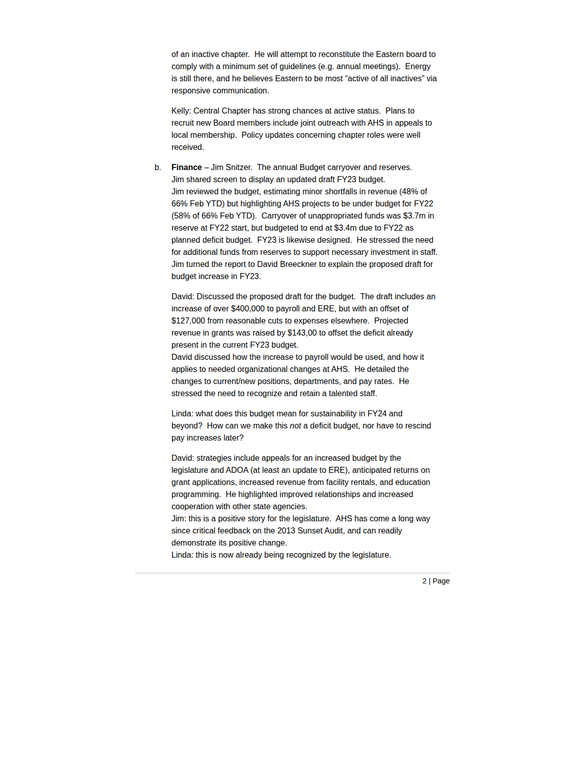of an inactive chapter. He will attempt to reconstitute the Eastern board to comply with a minimum set of guidelines (e.g. annual meetings). Energy is still there, and he believes Eastern to be most “active of all inactives” via responsive communication.
Kelly: Central Chapter has strong chances at active status. Plans to recruit new Board members include joint outreach with AHS in appeals to local membership. Policy updates concerning chapter roles were well received.
b.
Finance – Jim Snitzer. The annual Budget carryover and reserves.
Jim shared screen to display an updated draft FY23 budget.
Jim reviewed the budget, estimating minor shortfalls in revenue (48% of 66% Feb YTD) but highlighting AHS projects to be under budget for FY22 (58% of 66% Feb YTD). Carryover of unappropriated funds was $3.7m in reserve at FY22 start, but budgeted to end at $3.4m due to FY22 as planned deficit budget. FY23 is likewise designed. He stressed the need for additional funds from reserves to support necessary investment in staff.
Jim turned the report to David Breeckner to explain the proposed draft for budget increase in FY23.
David: Discussed the proposed draft for the budget. The draft includes an increase of over $400,000 to payroll and ERE, but with an offset of $127,000 from reasonable cuts to expenses elsewhere. Projected revenue in grants was raised by $143,00 to offset the deficit already present in the current FY23 budget.
David discussed how the increase to payroll would be used, and how it applies to needed organizational changes at AHS. He detailed the changes to current/new positions, departments, and pay rates. He stressed the need to recognize and retain a talented staff.
Linda: what does this budget mean for sustainability in FY24 and beyond? How can we make this not a deficit budget, nor have to rescind pay increases later?
David: strategies include appeals for an increased budget by the legislature and ADOA (at least an update to ERE), anticipated returns on grant applications, increased revenue from facility rentals, and education programming. He highlighted improved relationships and increased cooperation with other state agencies.
Jim: this is a positive story for the legislature. AHS has come a long way since critical feedback on the 2013 Sunset Audit, and can readily demonstrate its positive change.
Linda: this is now already being recognized by the legislature.
2 | Page